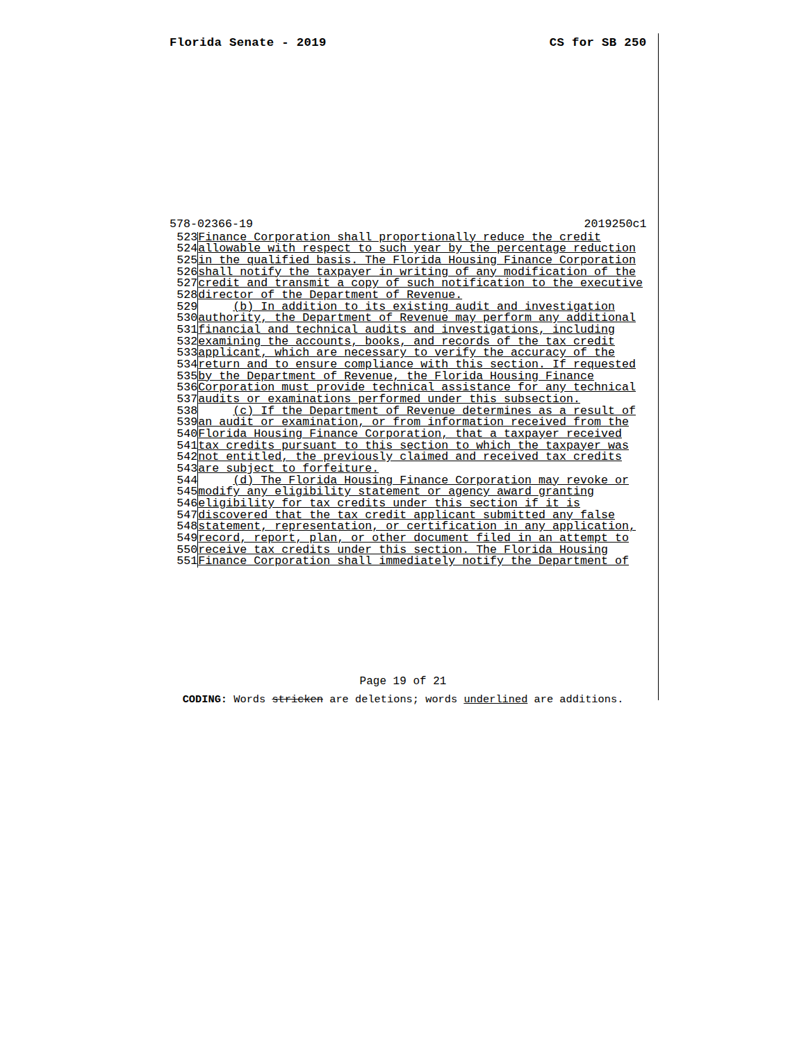Florida Senate - 2019
CS for SB 250
578-02366-19
2019250c1
| 523 | Finance Corporation shall proportionally reduce the credit |
| 524 | allowable with respect to such year by the percentage reduction |
| 525 | in the qualified basis. The Florida Housing Finance Corporation |
| 526 | shall notify the taxpayer in writing of any modification of the |
| 527 | credit and transmit a copy of such notification to the executive |
| 528 | director of the Department of Revenue. |
| 529 | (b) In addition to its existing audit and investigation |
| 530 | authority, the Department of Revenue may perform any additional |
| 531 | financial and technical audits and investigations, including |
| 532 | examining the accounts, books, and records of the tax credit |
| 533 | applicant, which are necessary to verify the accuracy of the |
| 534 | return and to ensure compliance with this section. If requested |
| 535 | by the Department of Revenue, the Florida Housing Finance |
| 536 | Corporation must provide technical assistance for any technical |
| 537 | audits or examinations performed under this subsection. |
| 538 | (c) If the Department of Revenue determines as a result of |
| 539 | an audit or examination, or from information received from the |
| 540 | Florida Housing Finance Corporation, that a taxpayer received |
| 541 | tax credits pursuant to this section to which the taxpayer was |
| 542 | not entitled, the previously claimed and received tax credits |
| 543 | are subject to forfeiture. |
| 544 | (d) The Florida Housing Finance Corporation may revoke or |
| 545 | modify any eligibility statement or agency award granting |
| 546 | eligibility for tax credits under this section if it is |
| 547 | discovered that the tax credit applicant submitted any false |
| 548 | statement, representation, or certification in any application, |
| 549 | record, report, plan, or other document filed in an attempt to |
| 550 | receive tax credits under this section. The Florida Housing |
| 551 | Finance Corporation shall immediately notify the Department of |
Page 19 of 21
CODING: Words stricken are deletions; words underlined are additions.